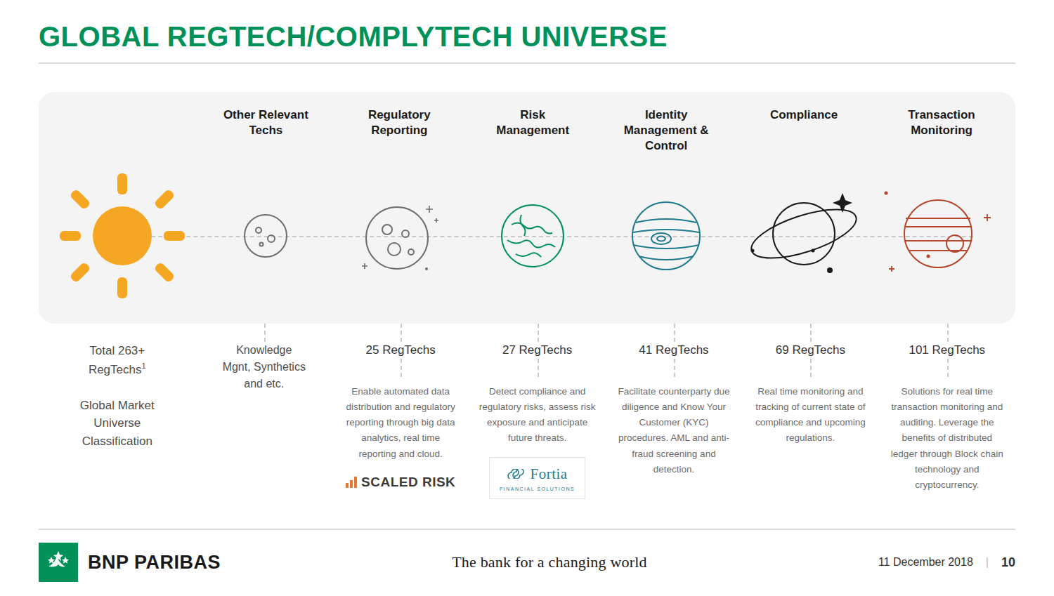GLOBAL REGTECH/COMPLYTECH UNIVERSE
Other Relevant
Techs
Regulatory
Reporting
Risk
Management
Identity
Management &
Control
Compliance
Transaction
Monitoring
Total 263+
RegTechs1 Global Market
Universe
Classification
Knowledge
Mgnt, Synthetics
and etc.
25 RegTechs Enable automated data distribution and regulatory reporting through big data analytics, real time reporting and cloud.
SCALED RISK
27 RegTechs Detect compliance and regulatory risks, assess risk exposure and anticipate future threats.
Fortia
Financial Solutions
41 RegTechs Facilitate counterparty due diligence and Know Your Customer (KYC) procedures. AML and anti-fraud screening and detection.
69 RegTechs Real time monitoring and tracking of current state of compliance and upcoming regulations.
101 RegTechs Solutions for real time transaction monitoring and auditing. Leverage the benefits of distributed ledger through Block chain technology and cryptocurrency.
BNP PARIBAS
The bank for a changing world
11 December 2018 | 10